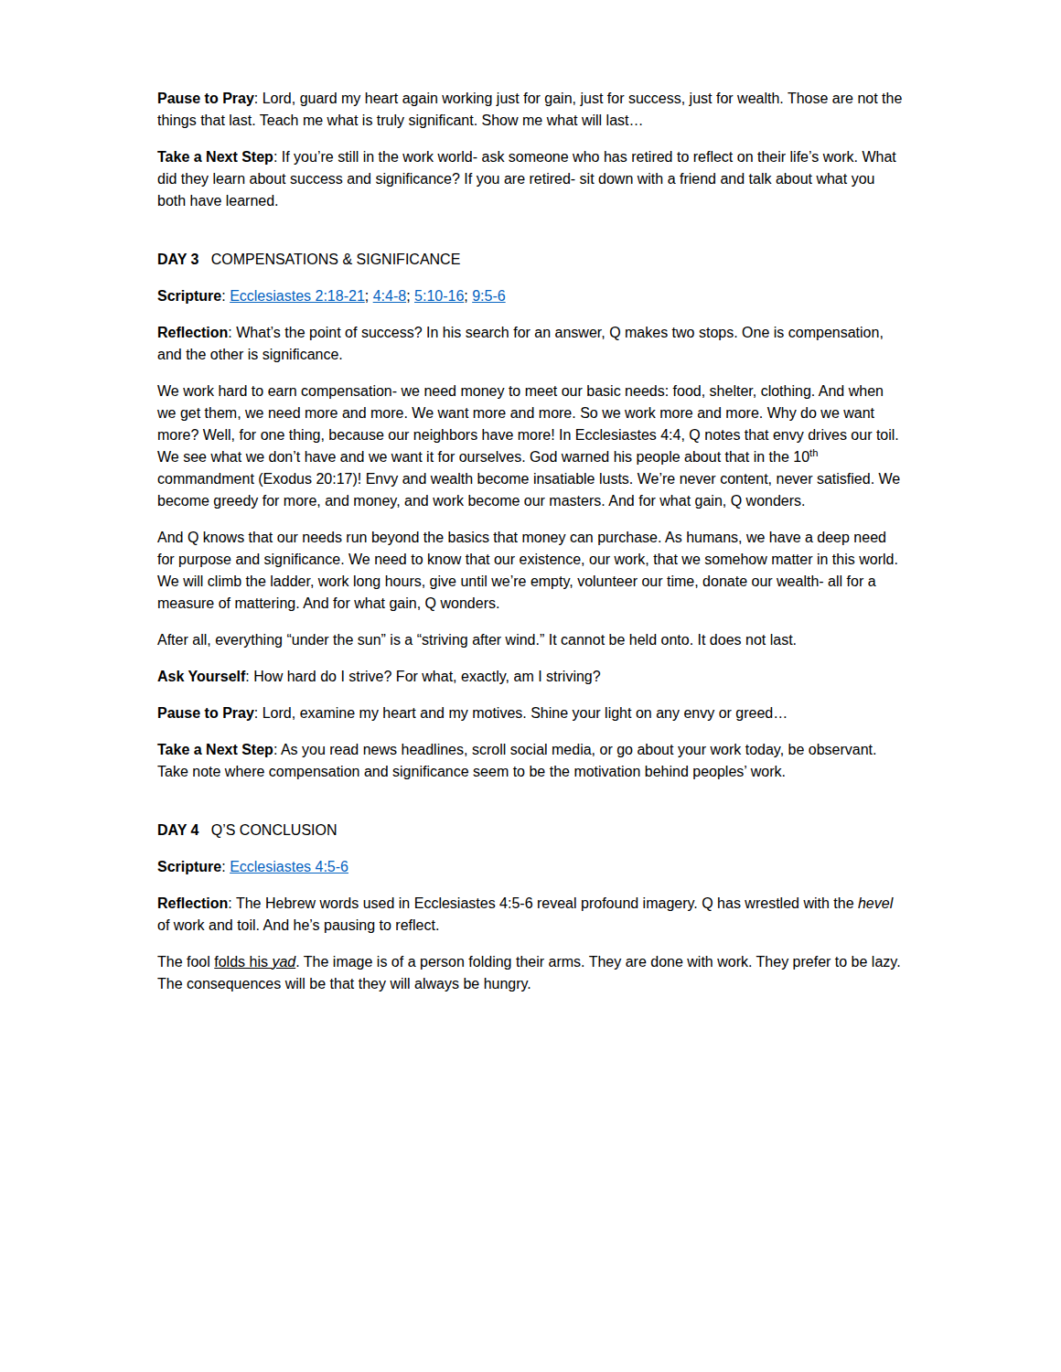Pause to Pray: Lord, guard my heart again working just for gain, just for success, just for wealth. Those are not the things that last. Teach me what is truly significant. Show me what will last…
Take a Next Step: If you’re still in the work world- ask someone who has retired to reflect on their life’s work. What did they learn about success and significance? If you are retired- sit down with a friend and talk about what you both have learned.
DAY 3 COMPENSATIONS & SIGNIFICANCE
Scripture: Ecclesiastes 2:18-21; 4:4-8; 5:10-16; 9:5-6
Reflection: What’s the point of success? In his search for an answer, Q makes two stops. One is compensation, and the other is significance.
We work hard to earn compensation- we need money to meet our basic needs: food, shelter, clothing. And when we get them, we need more and more. We want more and more. So we work more and more. Why do we want more? Well, for one thing, because our neighbors have more! In Ecclesiastes 4:4, Q notes that envy drives our toil. We see what we don’t have and we want it for ourselves. God warned his people about that in the 10th commandment (Exodus 20:17)! Envy and wealth become insatiable lusts. We’re never content, never satisfied. We become greedy for more, and money, and work become our masters. And for what gain, Q wonders.
And Q knows that our needs run beyond the basics that money can purchase. As humans, we have a deep need for purpose and significance. We need to know that our existence, our work, that we somehow matter in this world. We will climb the ladder, work long hours, give until we’re empty, volunteer our time, donate our wealth- all for a measure of mattering. And for what gain, Q wonders.
After all, everything “under the sun” is a “striving after wind.” It cannot be held onto. It does not last.
Ask Yourself: How hard do I strive? For what, exactly, am I striving?
Pause to Pray: Lord, examine my heart and my motives. Shine your light on any envy or greed…
Take a Next Step: As you read news headlines, scroll social media, or go about your work today, be observant. Take note where compensation and significance seem to be the motivation behind peoples’ work.
DAY 4 Q’S CONCLUSION
Scripture: Ecclesiastes 4:5-6
Reflection: The Hebrew words used in Ecclesiastes 4:5-6 reveal profound imagery. Q has wrestled with the hevel of work and toil. And he’s pausing to reflect.
The fool folds his yad. The image is of a person folding their arms. They are done with work. They prefer to be lazy. The consequences will be that they will always be hungry.